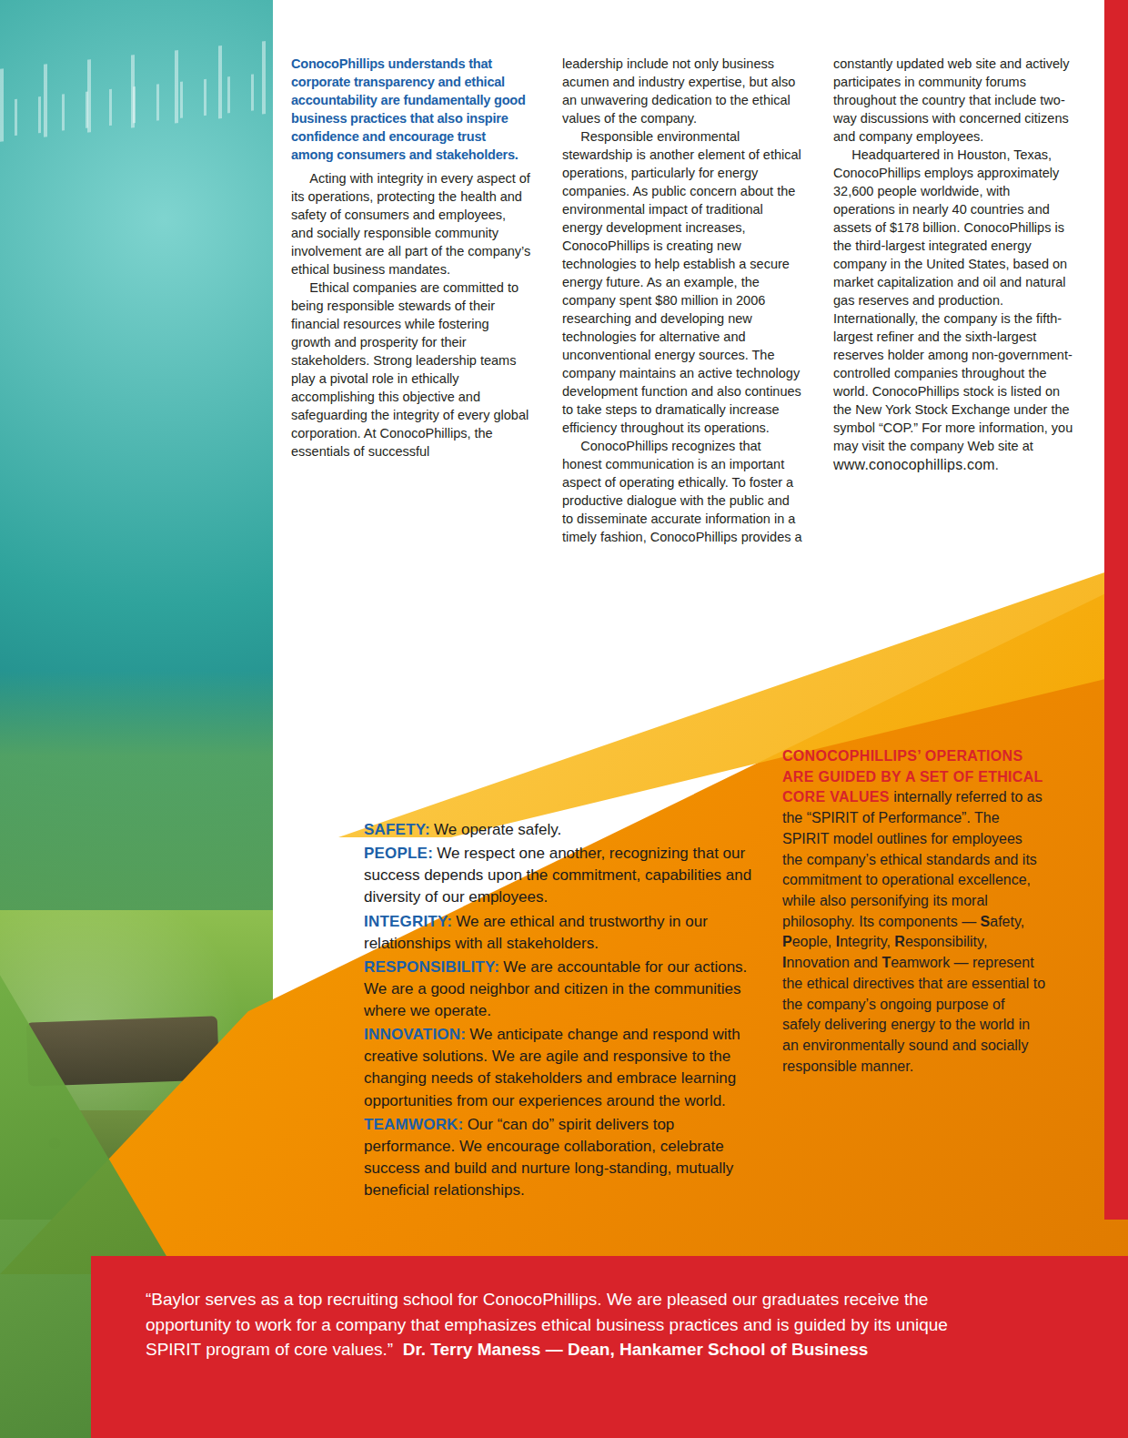ConocoPhillips understands that corporate transparency and ethical accountability are fundamentally good business practices that also inspire confidence and encourage trust among consumers and stakeholders.
Acting with integrity in every aspect of its operations, protecting the health and safety of consumers and employees, and socially responsible community involvement are all part of the company’s ethical business mandates.
Ethical companies are committed to being responsible stewards of their financial resources while fostering growth and prosperity for their stakeholders. Strong leadership teams play a pivotal role in ethically accomplishing this objective and safeguarding the integrity of every global corporation. At ConocoPhillips, the essentials of successful
leadership include not only business acumen and industry expertise, but also an unwavering dedication to the ethical values of the company.
Responsible environmental stewardship is another element of ethical operations, particularly for energy companies. As public concern about the environmental impact of traditional energy development increases, ConocoPhillips is creating new technologies to help establish a secure energy future. As an example, the company spent $80 million in 2006 researching and developing new technologies for alternative and unconventional energy sources. The company maintains an active technology development function and also continues to take steps to dramatically increase efficiency throughout its operations.
ConocoPhillips recognizes that honest communication is an important aspect of operating ethically. To foster a productive dialogue with the public and to disseminate accurate information in a timely fashion, ConocoPhillips provides a
constantly updated web site and actively participates in community forums throughout the country that include two-way discussions with concerned citizens and company employees.
Headquartered in Houston, Texas, ConocoPhillips employs approximately 32,600 people worldwide, with operations in nearly 40 countries and assets of $178 billion. ConocoPhillips is the third-largest integrated energy company in the United States, based on market capitalization and oil and natural gas reserves and production. Internationally, the company is the fifth-largest refiner and the sixth-largest reserves holder among non-government-controlled companies throughout the world. ConocoPhillips stock is listed on the New York Stock Exchange under the symbol “COP.” For more information, you may visit the company Web site at www.conocophillips.com.
SAFETY:
We operate safely.
PEOPLE:
We respect one another, recognizing that our success depends upon the commitment, capabilities and diversity of our employees.
INTEGRITY:
We are ethical and trustworthy in our relationships with all stakeholders.
RESPONSIBILITY:
We are accountable for our actions. We are a good neighbor and citizen in the communities where we operate.
INNOVATION:
We anticipate change and respond with creative solutions. We are agile and responsive to the changing needs of stakeholders and embrace learning opportunities from our experiences around the world.
TEAMWORK:
Our “can do” spirit delivers top performance. We encourage collaboration, celebrate success and build and nurture long-standing, mutually beneficial relationships.
CONOCOPHILLIPS’ OPERATIONS ARE GUIDED BY A SET OF ETHICAL CORE VALUES internally referred to as the “SPIRIT of Performance”. The SPIRIT model outlines for employees the company’s ethical standards and its commitment to operational excellence, while also personifying its moral philosophy. Its components — Safety, People, Integrity, Responsibility, Innovation and Teamwork — represent the ethical directives that are essential to the company’s ongoing purpose of safely delivering energy to the world in an environmentally sound and socially responsible manner.
“Baylor serves as a top recruiting school for ConocoPhillips. We are pleased our graduates receive the opportunity to work for a company that emphasizes ethical business practices and is guided by its unique SPIRIT program of core values.” Dr. Terry Maness — Dean, Hankamer School of Business